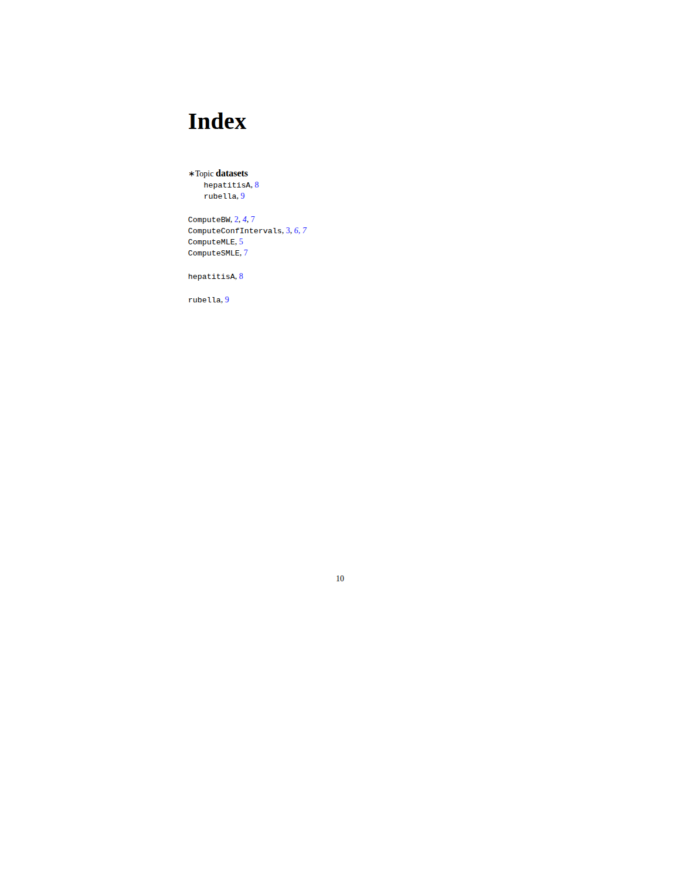Index
∗Topic datasets
hepatitisA, 8
rubella, 9
ComputeBW, 2, 4, 7
ComputeConfIntervals, 3, 6, 7
ComputeMLE, 5
ComputeSMLE, 7
hepatitisA, 8
rubella, 9
10